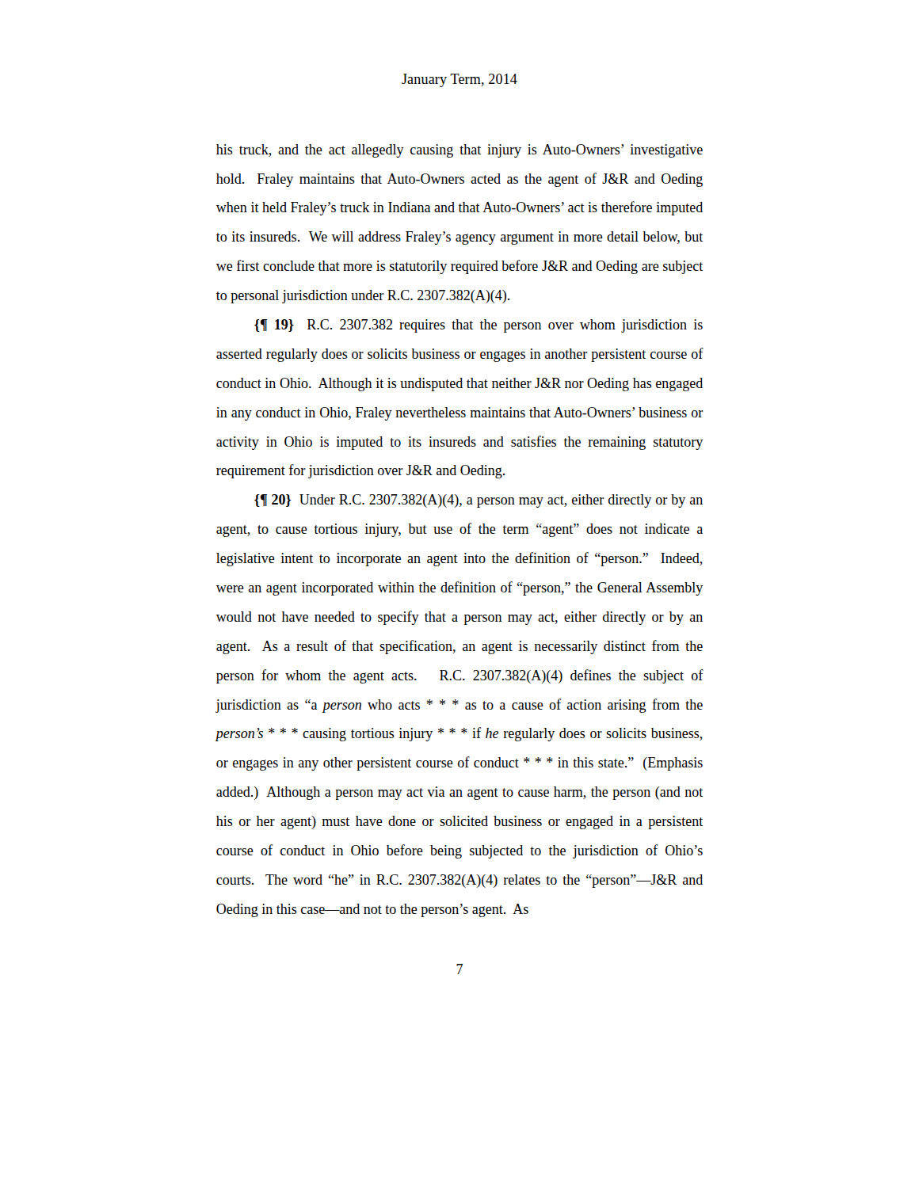January Term, 2014
his truck, and the act allegedly causing that injury is Auto-Owners’ investigative hold. Fraley maintains that Auto-Owners acted as the agent of J&R and Oeding when it held Fraley’s truck in Indiana and that Auto-Owners’ act is therefore imputed to its insureds. We will address Fraley’s agency argument in more detail below, but we first conclude that more is statutorily required before J&R and Oeding are subject to personal jurisdiction under R.C. 2307.382(A)(4).
{¶ 19} R.C. 2307.382 requires that the person over whom jurisdiction is asserted regularly does or solicits business or engages in another persistent course of conduct in Ohio. Although it is undisputed that neither J&R nor Oeding has engaged in any conduct in Ohio, Fraley nevertheless maintains that Auto-Owners’ business or activity in Ohio is imputed to its insureds and satisfies the remaining statutory requirement for jurisdiction over J&R and Oeding.
{¶ 20} Under R.C. 2307.382(A)(4), a person may act, either directly or by an agent, to cause tortious injury, but use of the term “agent” does not indicate a legislative intent to incorporate an agent into the definition of “person.” Indeed, were an agent incorporated within the definition of “person,” the General Assembly would not have needed to specify that a person may act, either directly or by an agent. As a result of that specification, an agent is necessarily distinct from the person for whom the agent acts. R.C. 2307.382(A)(4) defines the subject of jurisdiction as “a person who acts * * * as to a cause of action arising from the person’s * * * causing tortious injury * * * if he regularly does or solicits business, or engages in any other persistent course of conduct * * * in this state.” (Emphasis added.) Although a person may act via an agent to cause harm, the person (and not his or her agent) must have done or solicited business or engaged in a persistent course of conduct in Ohio before being subjected to the jurisdiction of Ohio’s courts. The word “he” in R.C. 2307.382(A)(4) relates to the “person”—J&R and Oeding in this case—and not to the person’s agent. As
7